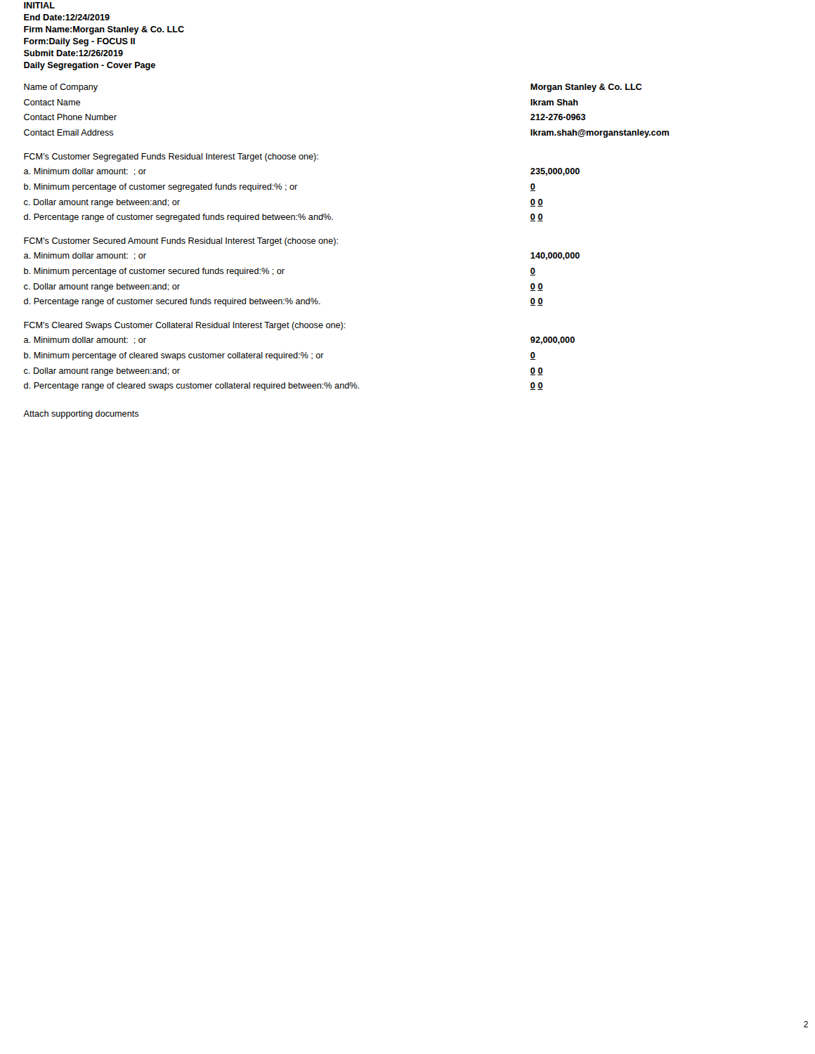INITIAL
End Date:12/24/2019
Firm Name:Morgan Stanley & Co. LLC
Form:Daily Seg - FOCUS II
Submit Date:12/26/2019
Daily Segregation - Cover Page
| Name of Company | Morgan Stanley & Co. LLC |
| Contact Name | Ikram Shah |
| Contact Phone Number | 212-276-0963 |
| Contact Email Address | Ikram.shah@morganstanley.com |
FCM’s Customer Segregated Funds Residual Interest Target (choose one):
| a. Minimum dollar amount: ; or | 235,000,000 |
| b. Minimum percentage of customer segregated funds required:% ; or | 0 |
| c. Dollar amount range between:and; or | 0 0 |
| d. Percentage range of customer segregated funds required between:% and%. | 0 0 |
FCM’s Customer Secured Amount Funds Residual Interest Target (choose one):
| a. Minimum dollar amount: ; or | 140,000,000 |
| b. Minimum percentage of customer secured funds required:% ; or | 0 |
| c. Dollar amount range between:and; or | 0 0 |
| d. Percentage range of customer secured funds required between:% and%. | 0 0 |
FCM's Cleared Swaps Customer Collateral Residual Interest Target (choose one):
| a. Minimum dollar amount: ; or | 92,000,000 |
| b. Minimum percentage of cleared swaps customer collateral required:% ; or | 0 |
| c. Dollar amount range between:and; or | 0 0 |
| d. Percentage range of cleared swaps customer collateral required between:% and%. | 0 0 |
Attach supporting documents
2